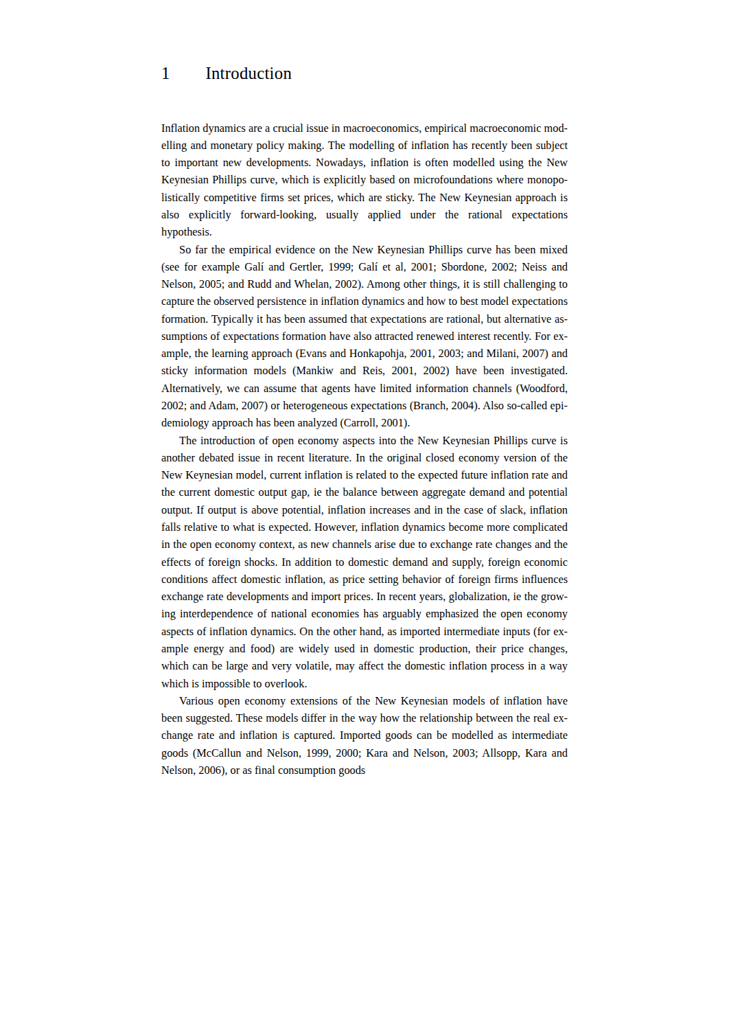1 Introduction
Inflation dynamics are a crucial issue in macroeconomics, empirical macroeconomic modelling and monetary policy making. The modelling of inflation has recently been subject to important new developments. Nowadays, inflation is often modelled using the New Keynesian Phillips curve, which is explicitly based on microfoundations where monopolistically competitive firms set prices, which are sticky. The New Keynesian approach is also explicitly forward-looking, usually applied under the rational expectations hypothesis.
So far the empirical evidence on the New Keynesian Phillips curve has been mixed (see for example Galí and Gertler, 1999; Galí et al, 2001; Sbordone, 2002; Neiss and Nelson, 2005; and Rudd and Whelan, 2002). Among other things, it is still challenging to capture the observed persistence in inflation dynamics and how to best model expectations formation. Typically it has been assumed that expectations are rational, but alternative assumptions of expectations formation have also attracted renewed interest recently. For example, the learning approach (Evans and Honkapohja, 2001, 2003; and Milani, 2007) and sticky information models (Mankiw and Reis, 2001, 2002) have been investigated. Alternatively, we can assume that agents have limited information channels (Woodford, 2002; and Adam, 2007) or heterogeneous expectations (Branch, 2004). Also so-called epidemiology approach has been analyzed (Carroll, 2001).
The introduction of open economy aspects into the New Keynesian Phillips curve is another debated issue in recent literature. In the original closed economy version of the New Keynesian model, current inflation is related to the expected future inflation rate and the current domestic output gap, ie the balance between aggregate demand and potential output. If output is above potential, inflation increases and in the case of slack, inflation falls relative to what is expected. However, inflation dynamics become more complicated in the open economy context, as new channels arise due to exchange rate changes and the effects of foreign shocks. In addition to domestic demand and supply, foreign economic conditions affect domestic inflation, as price setting behavior of foreign firms influences exchange rate developments and import prices. In recent years, globalization, ie the growing interdependence of national economies has arguably emphasized the open economy aspects of inflation dynamics. On the other hand, as imported intermediate inputs (for example energy and food) are widely used in domestic production, their price changes, which can be large and very volatile, may affect the domestic inflation process in a way which is impossible to overlook.
Various open economy extensions of the New Keynesian models of inflation have been suggested. These models differ in the way how the relationship between the real exchange rate and inflation is captured. Imported goods can be modelled as intermediate goods (McCallun and Nelson, 1999, 2000; Kara and Nelson, 2003; Allsopp, Kara and Nelson, 2006), or as final consumption goods